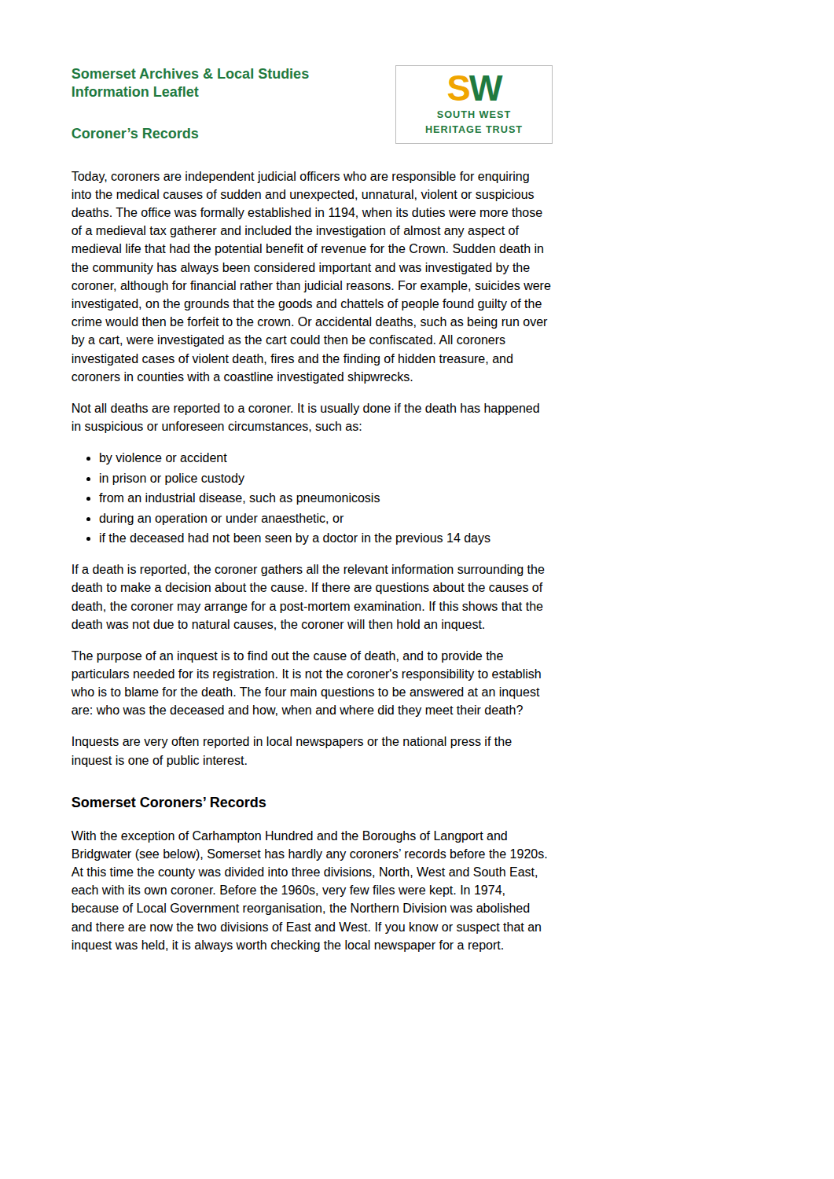Somerset Archives & Local StudiesInformation Leaflet
Coroner’s Records
SW
SOUTH WEST
HERITAGE TRUST
Today, coroners are independent judicial officers who are responsible for enquiring into the medical causes of sudden and unexpected, unnatural, violent or suspicious deaths. The office was formally established in 1194, when its duties were more those of a medieval tax gatherer and included the investigation of almost any aspect of medieval life that had the potential benefit of revenue for the Crown. Sudden death in the community has always been considered important and was investigated by the coroner, although for financial rather than judicial reasons. For example, suicides were investigated, on the grounds that the goods and chattels of people found guilty of the crime would then be forfeit to the crown. Or accidental deaths, such as being run over by a cart, were investigated as the cart could then be confiscated. All coroners investigated cases of violent death, fires and the finding of hidden treasure, and coroners in counties with a coastline investigated shipwrecks.
Not all deaths are reported to a coroner. It is usually done if the death has happened in suspicious or unforeseen circumstances, such as:
by violence or accident
in prison or police custody
from an industrial disease, such as pneumonicosis
during an operation or under anaesthetic, or
if the deceased had not been seen by a doctor in the previous 14 days
If a death is reported, the coroner gathers all the relevant information surrounding the death to make a decision about the cause. If there are questions about the causes of death, the coroner may arrange for a post-mortem examination. If this shows that the death was not due to natural causes, the coroner will then hold an inquest.
The purpose of an inquest is to find out the cause of death, and to provide the particulars needed for its registration. It is not the coroner's responsibility to establish who is to blame for the death. The four main questions to be answered at an inquest are: who was the deceased and how, when and where did they meet their death?
Inquests are very often reported in local newspapers or the national press if the inquest is one of public interest.
Somerset Coroners’ Records
With the exception of Carhampton Hundred and the Boroughs of Langport and Bridgwater (see below), Somerset has hardly any coroners’ records before the 1920s. At this time the county was divided into three divisions, North, West and South East, each with its own coroner. Before the 1960s, very few files were kept. In 1974, because of Local Government reorganisation, the Northern Division was abolished and there are now the two divisions of East and West. If you know or suspect that an inquest was held, it is always worth checking the local newspaper for a report.